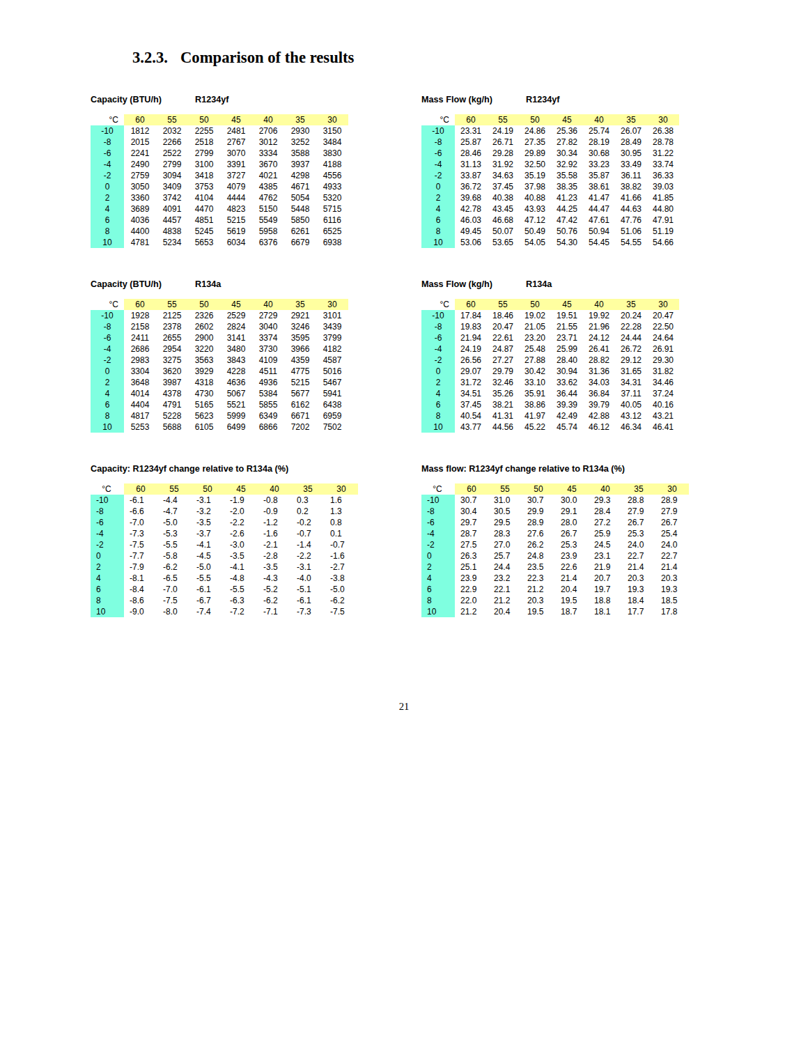3.2.3. Comparison of the results
Capacity (BTU/h) R1234yf
| °C | 60 | 55 | 50 | 45 | 40 | 35 | 30 |
| --- | --- | --- | --- | --- | --- | --- | --- |
| -10 | 1812 | 2032 | 2255 | 2481 | 2706 | 2930 | 3150 |
| -8 | 2015 | 2266 | 2518 | 2767 | 3012 | 3252 | 3484 |
| -6 | 2241 | 2522 | 2799 | 3070 | 3334 | 3588 | 3830 |
| -4 | 2490 | 2799 | 3100 | 3391 | 3670 | 3937 | 4188 |
| -2 | 2759 | 3094 | 3418 | 3727 | 4021 | 4298 | 4556 |
| 0 | 3050 | 3409 | 3753 | 4079 | 4385 | 4671 | 4933 |
| 2 | 3360 | 3742 | 4104 | 4444 | 4762 | 5054 | 5320 |
| 4 | 3689 | 4091 | 4470 | 4823 | 5150 | 5448 | 5715 |
| 6 | 4036 | 4457 | 4851 | 5215 | 5549 | 5850 | 6116 |
| 8 | 4400 | 4838 | 5245 | 5619 | 5958 | 6261 | 6525 |
| 10 | 4781 | 5234 | 5653 | 6034 | 6376 | 6679 | 6938 |
Mass Flow (kg/h) R1234yf
| °C | 60 | 55 | 50 | 45 | 40 | 35 | 30 |
| --- | --- | --- | --- | --- | --- | --- | --- |
| -10 | 23.31 | 24.19 | 24.86 | 25.36 | 25.74 | 26.07 | 26.38 |
| -8 | 25.87 | 26.71 | 27.35 | 27.82 | 28.19 | 28.49 | 28.78 |
| -6 | 28.46 | 29.28 | 29.89 | 30.34 | 30.68 | 30.95 | 31.22 |
| -4 | 31.13 | 31.92 | 32.50 | 32.92 | 33.23 | 33.49 | 33.74 |
| -2 | 33.87 | 34.63 | 35.19 | 35.58 | 35.87 | 36.11 | 36.33 |
| 0 | 36.72 | 37.45 | 37.98 | 38.35 | 38.61 | 38.82 | 39.03 |
| 2 | 39.68 | 40.38 | 40.88 | 41.23 | 41.47 | 41.66 | 41.85 |
| 4 | 42.78 | 43.45 | 43.93 | 44.25 | 44.47 | 44.63 | 44.80 |
| 6 | 46.03 | 46.68 | 47.12 | 47.42 | 47.61 | 47.76 | 47.91 |
| 8 | 49.45 | 50.07 | 50.49 | 50.76 | 50.94 | 51.06 | 51.19 |
| 10 | 53.06 | 53.65 | 54.05 | 54.30 | 54.45 | 54.55 | 54.66 |
Capacity (BTU/h) R134a
| °C | 60 | 55 | 50 | 45 | 40 | 35 | 30 |
| --- | --- | --- | --- | --- | --- | --- | --- |
| -10 | 1928 | 2125 | 2326 | 2529 | 2729 | 2921 | 3101 |
| -8 | 2158 | 2378 | 2602 | 2824 | 3040 | 3246 | 3439 |
| -6 | 2411 | 2655 | 2900 | 3141 | 3374 | 3595 | 3799 |
| -4 | 2686 | 2954 | 3220 | 3480 | 3730 | 3966 | 4182 |
| -2 | 2983 | 3275 | 3563 | 3843 | 4109 | 4359 | 4587 |
| 0 | 3304 | 3620 | 3929 | 4228 | 4511 | 4775 | 5016 |
| 2 | 3648 | 3987 | 4318 | 4636 | 4936 | 5215 | 5467 |
| 4 | 4014 | 4378 | 4730 | 5067 | 5384 | 5677 | 5941 |
| 6 | 4404 | 4791 | 5165 | 5521 | 5855 | 6162 | 6438 |
| 8 | 4817 | 5228 | 5623 | 5999 | 6349 | 6671 | 6959 |
| 10 | 5253 | 5688 | 6105 | 6499 | 6866 | 7202 | 7502 |
Mass Flow (kg/h) R134a
| °C | 60 | 55 | 50 | 45 | 40 | 35 | 30 |
| --- | --- | --- | --- | --- | --- | --- | --- |
| -10 | 17.84 | 18.46 | 19.02 | 19.51 | 19.92 | 20.24 | 20.47 |
| -8 | 19.83 | 20.47 | 21.05 | 21.55 | 21.96 | 22.28 | 22.50 |
| -6 | 21.94 | 22.61 | 23.20 | 23.71 | 24.12 | 24.44 | 24.64 |
| -4 | 24.19 | 24.87 | 25.48 | 25.99 | 26.41 | 26.72 | 26.91 |
| -2 | 26.56 | 27.27 | 27.88 | 28.40 | 28.82 | 29.12 | 29.30 |
| 0 | 29.07 | 29.79 | 30.42 | 30.94 | 31.36 | 31.65 | 31.82 |
| 2 | 31.72 | 32.46 | 33.10 | 33.62 | 34.03 | 34.31 | 34.46 |
| 4 | 34.51 | 35.26 | 35.91 | 36.44 | 36.84 | 37.11 | 37.24 |
| 6 | 37.45 | 38.21 | 38.86 | 39.39 | 39.79 | 40.05 | 40.16 |
| 8 | 40.54 | 41.31 | 41.97 | 42.49 | 42.88 | 43.12 | 43.21 |
| 10 | 43.77 | 44.56 | 45.22 | 45.74 | 46.12 | 46.34 | 46.41 |
Capacity: R1234yf change relative to R134a (%)
| °C | 60 | 55 | 50 | 45 | 40 | 35 | 30 |
| --- | --- | --- | --- | --- | --- | --- | --- |
| -10 | -6.1 | -4.4 | -3.1 | -1.9 | -0.8 | 0.3 | 1.6 |
| -8 | -6.6 | -4.7 | -3.2 | -2.0 | -0.9 | 0.2 | 1.3 |
| -6 | -7.0 | -5.0 | -3.5 | -2.2 | -1.2 | -0.2 | 0.8 |
| -4 | -7.3 | -5.3 | -3.7 | -2.6 | -1.6 | -0.7 | 0.1 |
| -2 | -7.5 | -5.5 | -4.1 | -3.0 | -2.1 | -1.4 | -0.7 |
| 0 | -7.7 | -5.8 | -4.5 | -3.5 | -2.8 | -2.2 | -1.6 |
| 2 | -7.9 | -6.2 | -5.0 | -4.1 | -3.5 | -3.1 | -2.7 |
| 4 | -8.1 | -6.5 | -5.5 | -4.8 | -4.3 | -4.0 | -3.8 |
| 6 | -8.4 | -7.0 | -6.1 | -5.5 | -5.2 | -5.1 | -5.0 |
| 8 | -8.6 | -7.5 | -6.7 | -6.3 | -6.2 | -6.1 | -6.2 |
| 10 | -9.0 | -8.0 | -7.4 | -7.2 | -7.1 | -7.3 | -7.5 |
Mass flow: R1234yf change relative to R134a (%)
| °C | 60 | 55 | 50 | 45 | 40 | 35 | 30 |
| --- | --- | --- | --- | --- | --- | --- | --- |
| -10 | 30.7 | 31.0 | 30.7 | 30.0 | 29.3 | 28.8 | 28.9 |
| -8 | 30.4 | 30.5 | 29.9 | 29.1 | 28.4 | 27.9 | 27.9 |
| -6 | 29.7 | 29.5 | 28.9 | 28.0 | 27.2 | 26.7 | 26.7 |
| -4 | 28.7 | 28.3 | 27.6 | 26.7 | 25.9 | 25.3 | 25.4 |
| -2 | 27.5 | 27.0 | 26.2 | 25.3 | 24.5 | 24.0 | 24.0 |
| 0 | 26.3 | 25.7 | 24.8 | 23.9 | 23.1 | 22.7 | 22.7 |
| 2 | 25.1 | 24.4 | 23.5 | 22.6 | 21.9 | 21.4 | 21.4 |
| 4 | 23.9 | 23.2 | 22.3 | 21.4 | 20.7 | 20.3 | 20.3 |
| 6 | 22.9 | 22.1 | 21.2 | 20.4 | 19.7 | 19.3 | 19.3 |
| 8 | 22.0 | 21.2 | 20.3 | 19.5 | 18.8 | 18.4 | 18.5 |
| 10 | 21.2 | 20.4 | 19.5 | 18.7 | 18.1 | 17.7 | 17.8 |
21